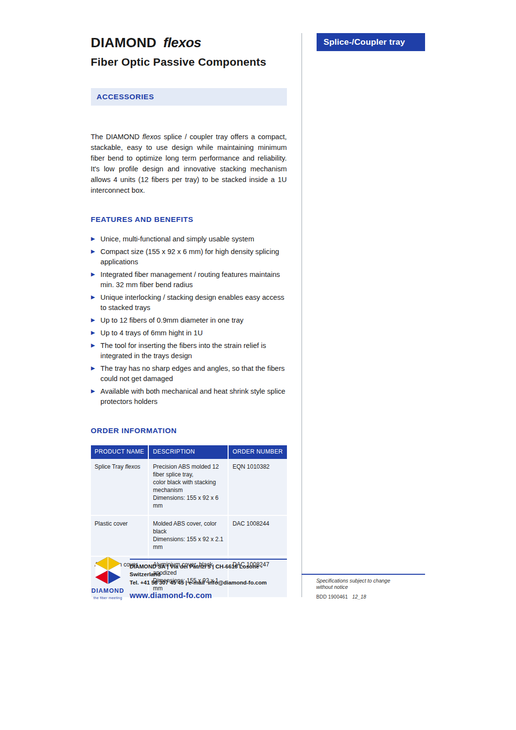DIAMOND flexos
Fiber Optic Passive Components
ACCESSORIES
The DIAMOND flexos splice / coupler tray offers a compact, stackable, easy to use design while maintaining minimum fiber bend to optimize long term performance and reliability. It's low profile design and innovative stacking mechanism allows 4 units (12 fibers per tray) to be stacked inside a 1U interconnect box.
FEATURES AND BENEFITS
Unice, multi-functional and simply usable system
Compact size (155 x 92 x 6 mm) for high density splicing applications
Integrated fiber management / routing features maintains min. 32 mm fiber bend radius
Unique interlocking / stacking design enables easy access to stacked trays
Up to 12 fibers of 0.9mm diameter in one tray
Up to 4 trays of 6mm hight in 1U
The tool for inserting the fibers into the strain relief is integrated in the trays design
The tray has no sharp edges and angles, so that the fibers could not get damaged
Available with both mechanical and heat shrink style splice protectors holders
ORDER INFORMATION
| PRODUCT NAME | DESCRIPTION | ORDER NUMBER |
| --- | --- | --- |
| Splice Tray flexos | Precision ABS molded 12 fiber splice tray, color black with stacking mechanism Dimensions: 155 x 92 x 6 mm | EQN 1010382 |
| Plastic cover | Molded ABS cover, color black Dimensions: 155 x 92 x 2.1 mm | DAC 1008244 |
| Aluminium cover | Aluminium cover, black anodized Dimensions: 155 x 92 x 1 mm | DAC 1008247 |
Splice-/Coupler tray
DIAMOND
the fiber meeting
DIAMOND SA | Via dei Patrizi 5 | CH-6616 Losone - Switzerland
Tel. +41 58 307 45 45 | e-mail info@diamond-fo.com
www.diamond-fo.com
Specifications subject to change
without notice
BDD 1900461 12_18